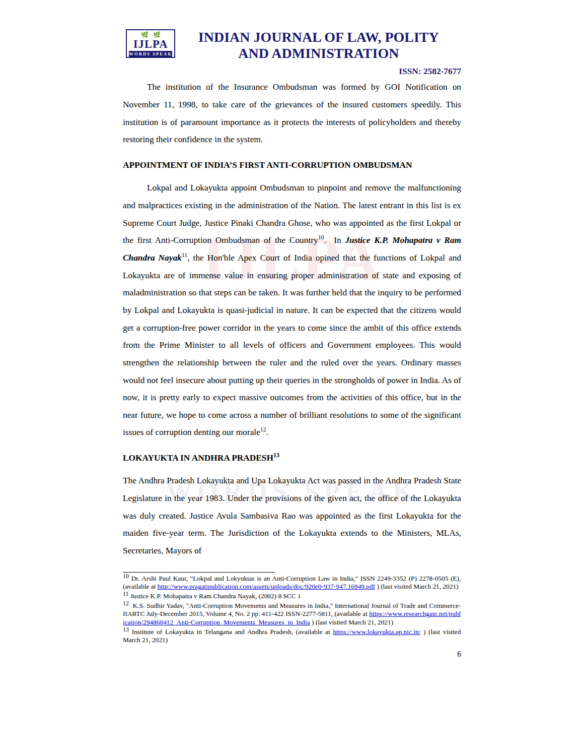IJLPA
WORDS SPEAK
🌿 🌿
IJLPA
WORDS SPEAK
INDIAN JOURNAL OF LAW, POLITY
AND ADMINISTRATION
ISSN: 2582-7677
The institution of the Insurance Ombudsman was formed by GOI Notification on November 11, 1998, to take care of the grievances of the insured customers speedily. This institution is of paramount importance as it protects the interests of policyholders and thereby restoring their confidence in the system.
APPOINTMENT OF INDIA’S FIRST ANTI-CORRUPTION OMBUDSMAN
Lokpal and Lokayukta appoint Ombudsman to pinpoint and remove the malfunctioning and malpractices existing in the administration of the Nation. The latest entrant in this list is ex Supreme Court Judge, Justice Pinaki Chandra Ghose, who was appointed as the first Lokpal or the first Anti-Corruption Ombudsman of the Country10. In Justice K.P. Mohapatra v Ram Chandra Nayak11, the Hon'ble Apex Court of India opined that the functions of Lokpal and Lokayukta are of immense value in ensuring proper administration of state and exposing of maladministration so that steps can be taken. It was further held that the inquiry to be performed by Lokpal and Lokayukta is quasi-judicial in nature. It can be expected that the citizens would get a corruption-free power corridor in the years to come since the ambit of this office extends from the Prime Minister to all levels of officers and Government employees. This would strengthen the relationship between the ruler and the ruled over the years. Ordinary masses would not feel insecure about putting up their queries in the strongholds of power in India. As of now, it is pretty early to expect massive outcomes from the activities of this office, but in the near future, we hope to come across a number of brilliant resolutions to some of the significant issues of corruption denting our morale12.
LOKAYUKTA IN ANDHRA PRADESH13
The Andhra Pradesh Lokayukta and Upa Lokayukta Act was passed in the Andhra Pradesh State Legislature in the year 1983. Under the provisions of the given act, the office of the Lokayukta was duly created. Justice Avula Sambasiva Rao was appointed as the first Lokayukta for the maiden five-year term. The Jurisdiction of the Lokayukta extends to the Ministers, MLAs, Secretaries, Mayors of
10 Dr. Arshi Paul Kaur, "Lokpal and Lokyuktas is an Anti-Corruption Law in India," ISSN 2249-3352 (P) 2278-0505 (E), (available at http://www.pragatipublication.com/assets/uploads/doc/920e0-937-947.16949.pdf ) (last visited March 21, 2021)
11 Justice K.P. Mohapatra v Ram Chandra Nayak, (2002) 8 SCC 1
12 K.S. Sudhir Yadav, "Anti-Corruption Movements and Measures in India," International Journal of Trade and Commerce-IIARTC July-December 2015, Volume 4, No. 2 pp. 411-422 ISSN-2277-5811, (available at https://www.researchgate.net/publication/294860412_Anti-Corruption_Movements_Measures_in_India ) (last visited March 21, 2021)
13 Institute of Lokayukta in Telangana and Andhra Pradesh, (available at https://www.lokayukta.ap.nic.in/ ) (last visited March 21, 2021)
6